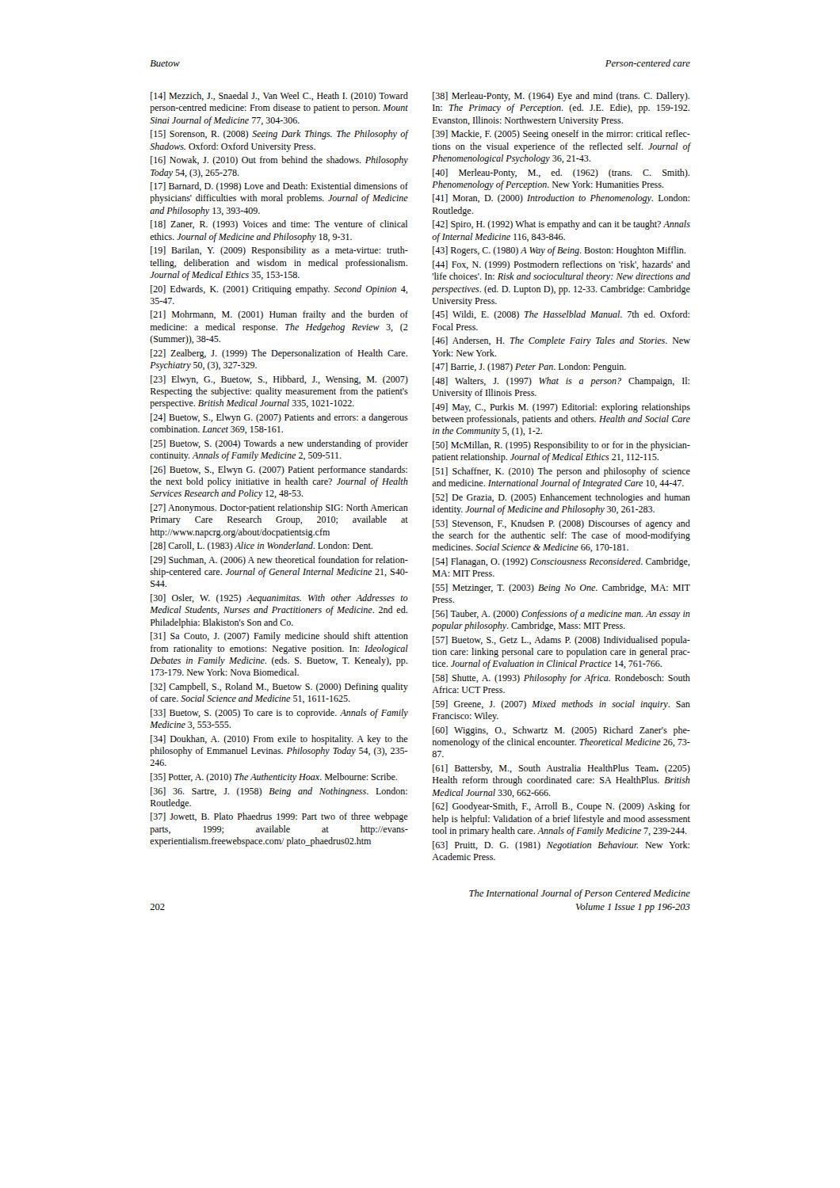Buetow Person-centered care
[14] Mezzich, J., Snaedal J., Van Weel C., Heath I. (2010) Toward person-centred medicine: From disease to patient to person. Mount Sinai Journal of Medicine 77, 304-306.
[15] Sorenson, R. (2008) Seeing Dark Things. The Philosophy of Shadows. Oxford: Oxford University Press.
[16] Nowak, J. (2010) Out from behind the shadows. Philosophy Today 54, (3), 265-278.
[17] Barnard, D. (1998) Love and Death: Existential dimensions of physicians' difficulties with moral problems. Journal of Medicine and Philosophy 13, 393-409.
[18] Zaner, R. (1993) Voices and time: The venture of clinical ethics. Journal of Medicine and Philosophy 18, 9-31.
[19] Barilan, Y. (2009) Responsibility as a meta-virtue: truth-telling, deliberation and wisdom in medical professionalism. Journal of Medical Ethics 35, 153-158.
[20] Edwards, K. (2001) Critiquing empathy. Second Opinion 4, 35-47.
[21] Mohrmann, M. (2001) Human frailty and the burden of medicine: a medical response. The Hedgehog Review 3, (2 (Summer)), 38-45.
[22] Zealberg, J. (1999) The Depersonalization of Health Care. Psychiatry 50, (3), 327-329.
[23] Elwyn, G., Buetow, S., Hibbard, J., Wensing, M. (2007) Respecting the subjective: quality measurement from the patient's perspective. British Medical Journal 335, 1021-1022.
[24] Buetow, S., Elwyn G. (2007) Patients and errors: a dangerous combination. Lancet 369, 158-161.
[25] Buetow, S. (2004) Towards a new understanding of provider continuity. Annals of Family Medicine 2, 509-511.
[26] Buetow, S., Elwyn G. (2007) Patient performance standards: the next bold policy initiative in health care? Journal of Health Services Research and Policy 12, 48-53.
[27] Anonymous. Doctor-patient relationship SIG: North American Primary Care Research Group, 2010; available at http://www.napcrg.org/about/docpatientsig.cfm
[28] Caroll, L. (1983) Alice in Wonderland. London: Dent.
[29] Suchman, A. (2006) A new theoretical foundation for relationship-centered care. Journal of General Internal Medicine 21, S40-S44.
[30] Osler, W. (1925) Aequanimitas. With other Addresses to Medical Students, Nurses and Practitioners of Medicine. 2nd ed. Philadelphia: Blakiston's Son and Co.
[31] Sa Couto, J. (2007) Family medicine should shift attention from rationality to emotions: Negative position. In: Ideological Debates in Family Medicine. (eds. S. Buetow, T. Kenealy), pp. 173-179. New York: Nova Biomedical.
[32] Campbell, S., Roland M., Buetow S. (2000) Defining quality of care. Social Science and Medicine 51, 1611-1625.
[33] Buetow, S. (2005) To care is to coprovide. Annals of Family Medicine 3, 553-555.
[34] Doukhan, A. (2010) From exile to hospitality. A key to the philosophy of Emmanuel Levinas. Philosophy Today 54, (3), 235-246.
[35] Potter, A. (2010) The Authenticity Hoax. Melbourne: Scribe.
[36] 36. Sartre, J. (1958) Being and Nothingness. London: Routledge.
[37] Jowett, B. Plato Phaedrus 1999: Part two of three webpage parts, 1999; available at http://evans-experientialism.freewebspace.com/ plato_phaedrus02.htm
[38] Merleau-Ponty, M. (1964) Eye and mind (trans. C. Dallery). In: The Primacy of Perception. (ed. J.E. Edie), pp. 159-192. Evanston, Illinois: Northwestern University Press.
[39] Mackie, F. (2005) Seeing oneself in the mirror: critical reflections on the visual experience of the reflected self. Journal of Phenomenological Psychology 36, 21-43.
[40] Merleau-Ponty, M., ed. (1962) (trans. C. Smith). Phenomenology of Perception. New York: Humanities Press.
[41] Moran, D. (2000) Introduction to Phenomenology. London: Routledge.
[42] Spiro, H. (1992) What is empathy and can it be taught? Annals of Internal Medicine 116, 843-846.
[43] Rogers, C. (1980) A Way of Being. Boston: Houghton Mifflin.
[44] Fox, N. (1999) Postmodern reflections on 'risk', hazards' and 'life choices'. In: Risk and sociocultural theory: New directions and perspectives. (ed. D. Lupton D), pp. 12-33. Cambridge: Cambridge University Press.
[45] Wildi, E. (2008) The Hasselblad Manual. 7th ed. Oxford: Focal Press.
[46] Andersen, H. The Complete Fairy Tales and Stories. New York: New York.
[47] Barrie, J. (1987) Peter Pan. London: Penguin.
[48] Walters, J. (1997) What is a person? Champaign, Il: University of Illinois Press.
[49] May, C., Purkis M. (1997) Editorial: exploring relationships between professionals, patients and others. Health and Social Care in the Community 5, (1), 1-2.
[50] McMillan, R. (1995) Responsibility to or for in the physician-patient relationship. Journal of Medical Ethics 21, 112-115.
[51] Schaffner, K. (2010) The person and philosophy of science and medicine. International Journal of Integrated Care 10, 44-47.
[52] De Grazia, D. (2005) Enhancement technologies and human identity. Journal of Medicine and Philosophy 30, 261-283.
[53] Stevenson, F., Knudsen P. (2008) Discourses of agency and the search for the authentic self: The case of mood-modifying medicines. Social Science & Medicine 66, 170-181.
[54] Flanagan, O. (1992) Consciousness Reconsidered. Cambridge, MA: MIT Press.
[55] Metzinger, T. (2003) Being No One. Cambridge, MA: MIT Press.
[56] Tauber, A. (2000) Confessions of a medicine man. An essay in popular philosophy. Cambridge, Mass: MIT Press.
[57] Buetow, S., Getz L., Adams P. (2008) Individualised population care: linking personal care to population care in general practice. Journal of Evaluation in Clinical Practice 14, 761-766.
[58] Shutte, A. (1993) Philosophy for Africa. Rondebosch: South Africa: UCT Press.
[59] Greene, J. (2007) Mixed methods in social inquiry. San Francisco: Wiley.
[60] Wiggins, O., Schwartz M. (2005) Richard Zaner's phenomenology of the clinical encounter. Theoretical Medicine 26, 73-87.
[61] Battersby, M., South Australia HealthPlus Team. (2205) Health reform through coordinated care: SA HealthPlus. British Medical Journal 330, 662-666.
[62] Goodyear-Smith, F., Arroll B., Coupe N. (2009) Asking for help is helpful: Validation of a brief lifestyle and mood assessment tool in primary health care. Annals of Family Medicine 7, 239-244.
[63] Pruitt, D. G. (1981) Negotiation Behaviour. New York: Academic Press.
202
The International Journal of Person Centered Medicine
Volume 1 Issue 1 pp 196-203